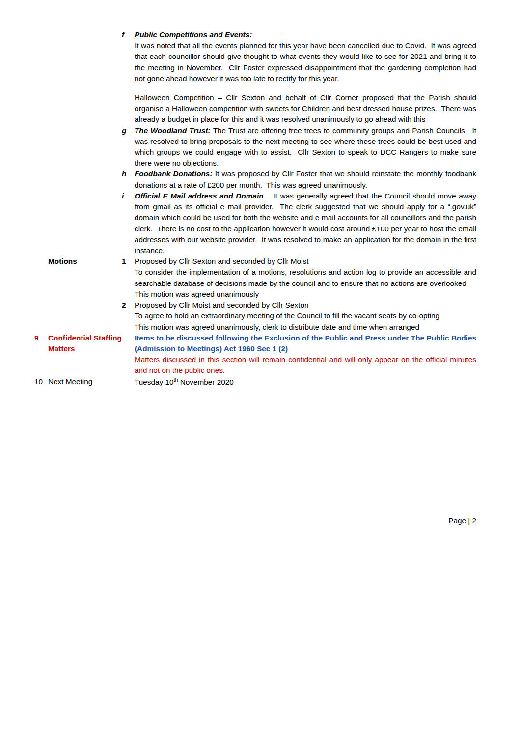| | | f | Public Competitions and Events: It was noted that all the events planned for this year have been cancelled due to Covid. It was agreed that each councillor should give thought to what events they would like to see for 2021 and bring it to the meeting in November. Cllr Foster expressed disappointment that the gardening completion had not gone ahead however it was too late to rectify for this year. Halloween Competition – Cllr Sexton and behalf of Cllr Corner proposed that the Parish should organise a Halloween competition with sweets for Children and best dressed house prizes. There was already a budget in place for this and it was resolved unanimously to go ahead with this |
| | | g | The Woodland Trust: The Trust are offering free trees to community groups and Parish Councils. It was resolved to bring proposals to the next meeting to see where these trees could be best used and which groups we could engage with to assist. Cllr Sexton to speak to DCC Rangers to make sure there were no objections. |
| | | h | Foodbank Donations: It was proposed by Cllr Foster that we should reinstate the monthly foodbank donations at a rate of £200 per month. This was agreed unanimously. |
| | | i | Official E Mail address and Domain – It was generally agreed that the Council should move away from gmail as its official e mail provider. The clerk suggested that we should apply for a “.gov.uk” domain which could be used for both the website and e mail accounts for all councillors and the parish clerk. There is no cost to the application however it would cost around £100 per year to host the email addresses with our website provider. It was resolved to make an application for the domain in the first instance. |
| | Motions | 1 | Proposed by Cllr Sexton and seconded by Cllr Moist To consider the implementation of a motions, resolutions and action log to provide an accessible and searchable database of decisions made by the council and to ensure that no actions are overlooked This motion was agreed unanimously |
| | | 2 | Proposed by Cllr Moist and seconded by Cllr Sexton To agree to hold an extraordinary meeting of the Council to fill the vacant seats by co-opting This motion was agreed unanimously, clerk to distribute date and time when arranged |
| 9 | Confidential Staffing Matters | | Items to be discussed following the Exclusion of the Public and Press under The Public Bodies (Admission to Meetings) Act 1960 Sec 1 (2) Matters discussed in this section will remain confidential and will only appear on the official minutes and not on the public ones. |
| 10 | Next Meeting | | Tuesday 10 th November 2020 |
Page | 2